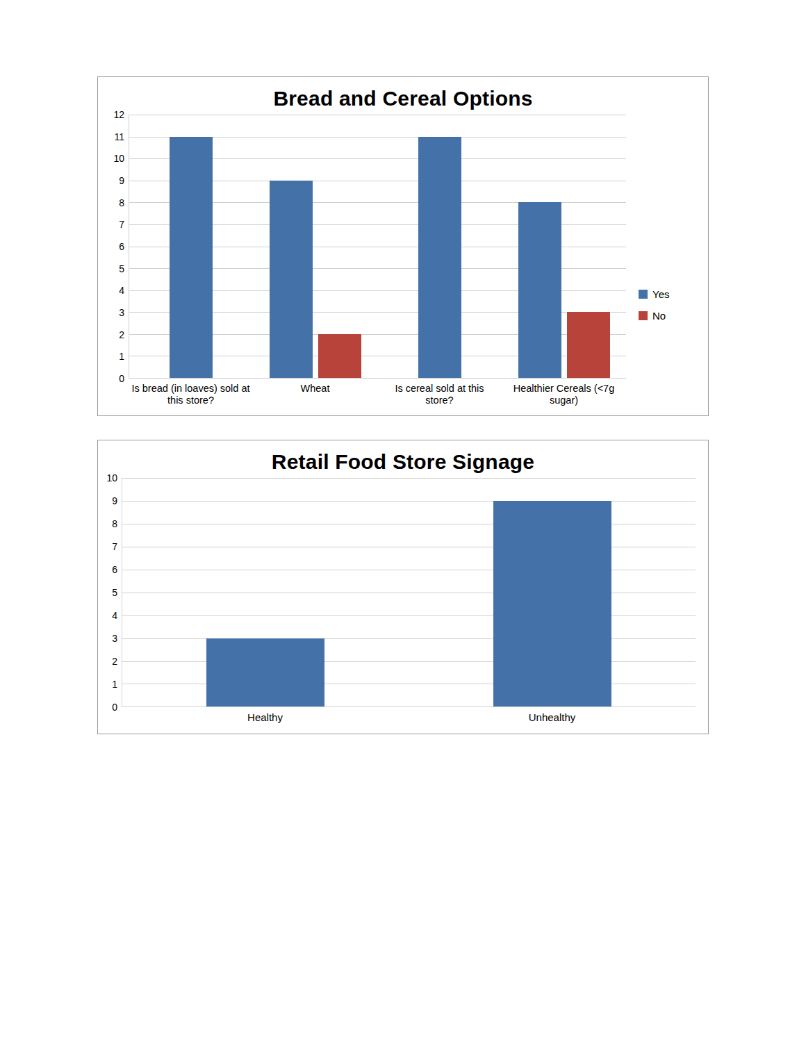Bread and Cereal Options
12 11 10 9 8 7 6 5 4 3 2 1 0
Is bread (in loaves) sold at this store?
Wheat
Is cereal sold at this store?
Healthier Cereals (<7g sugar)
Yes
No
Retail Food Store Signage
10 9 8 7 6 5 4 3 2 1 0
Healthy
Unhealthy